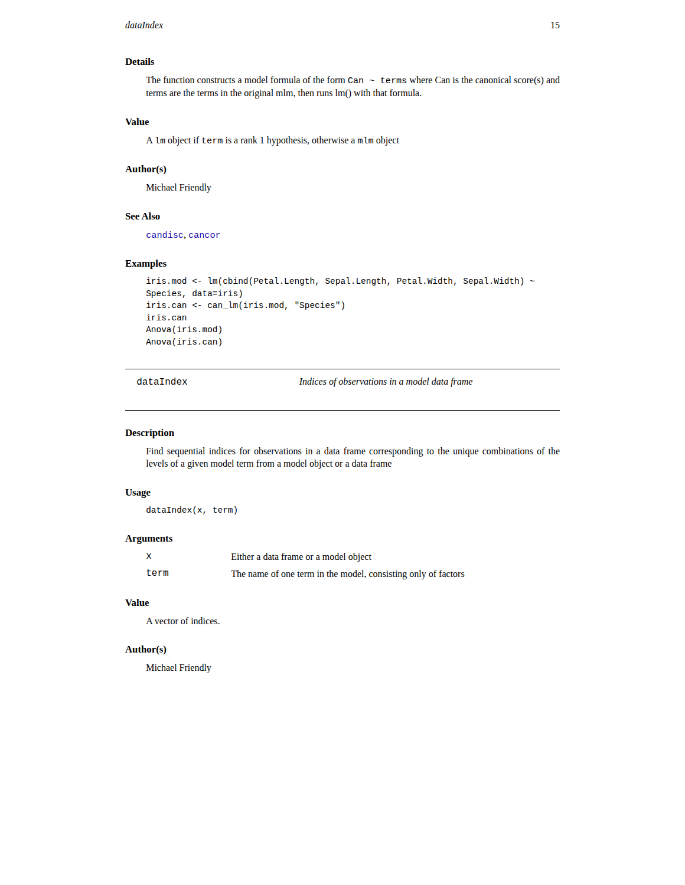dataIndex 15
Details
The function constructs a model formula of the form Can ~ terms where Can is the canonical score(s) and terms are the terms in the original mlm, then runs lm() with that formula.
Value
A lm object if term is a rank 1 hypothesis, otherwise a mlm object
Author(s)
Michael Friendly
See Also
candisc, cancor
Examples
iris.mod <- lm(cbind(Petal.Length, Sepal.Length, Petal.Width, Sepal.Width) ~ Species, data=iris)
iris.can <- can_lm(iris.mod, "Species")
iris.can
Anova(iris.mod)
Anova(iris.can)
dataIndex Indices of observations in a model data frame
Description
Find sequential indices for observations in a data frame corresponding to the unique combinations of the levels of a given model term from a model object or a data frame
Usage
dataIndex(x, term)
Arguments
x
Either a data frame or a model object
term
The name of one term in the model, consisting only of factors
Value
A vector of indices.
Author(s)
Michael Friendly